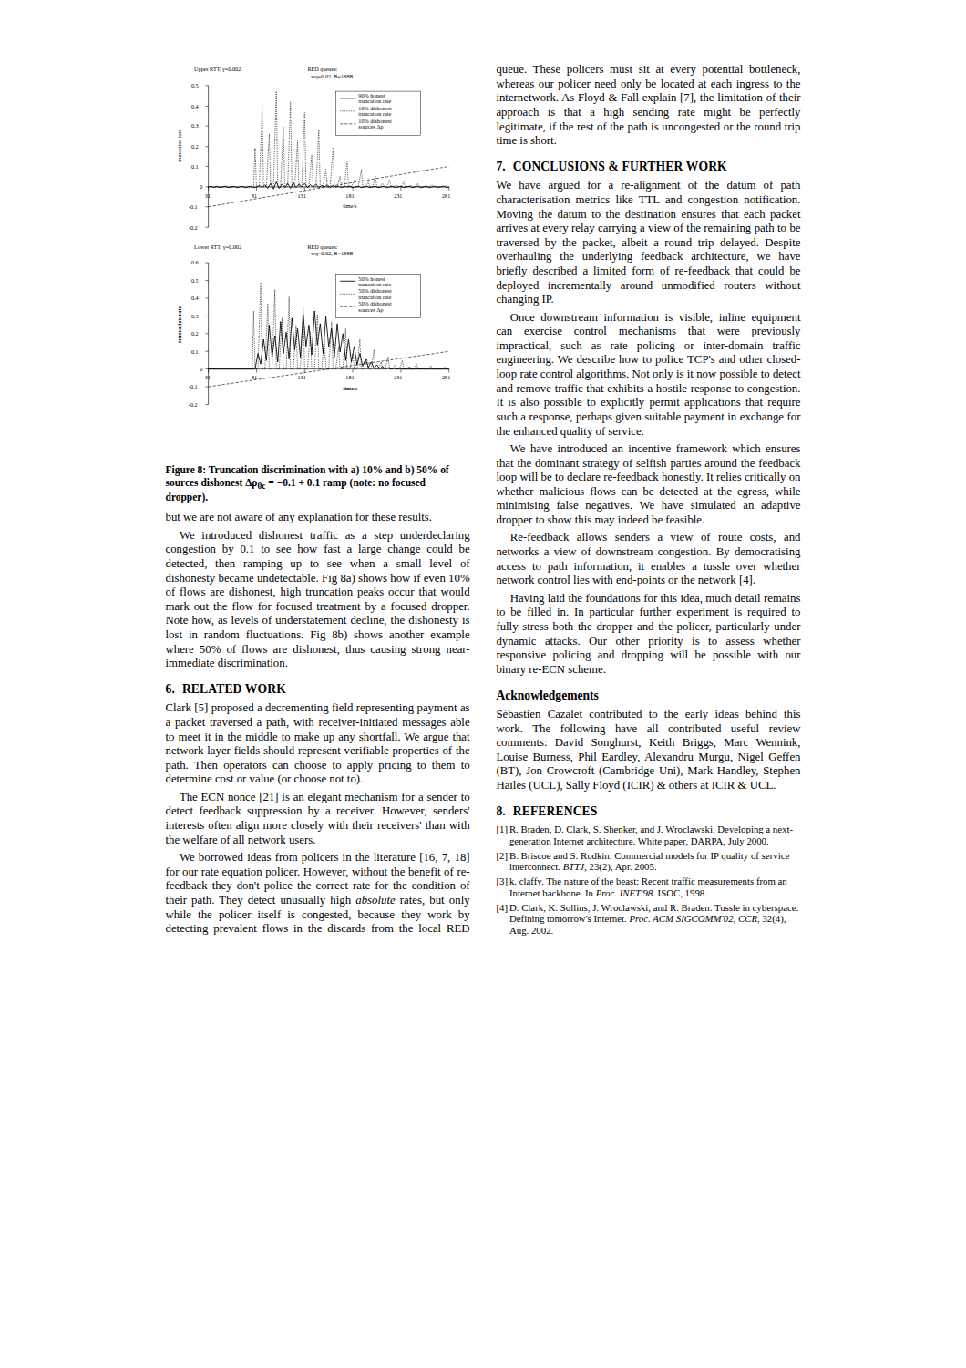Upper RTT, γ=0.002 RED queues: wq=0.02, B=188B 0.5 0.4 0.3 0.2 0.1 0 -0.1 -0.2 truncation rate 31 81 131 181 231 281 time/s 90% honest truncation rate 10% dishonest truncation rate 10% dishonest sources Δρ Lower RTT, γ=0.002 RED queues: wq=0.02, B=188B 0.6 0.5 0.4 0.3 0.2 0.1 0 -0.1 -0.2 truncation rate 31 81 131 181 231 281 time/s 50% honest truncation rate 50% dishonest truncation rate 50% dishonest sources Δρ
Figure 8: Truncation discrimination with a) 10% and b) 50% of sources dishonest Δρ0c = −0.1 + 0.1 ramp (note: no focused dropper).
but we are not aware of any explanation for these results.
We introduced dishonest traffic as a step underdeclaring congestion by 0.1 to see how fast a large change could be detected, then ramping up to see when a small level of dishonesty became undetectable. Fig 8a) shows how if even 10% of flows are dishonest, high truncation peaks occur that would mark out the flow for focused treatment by a focused dropper. Note how, as levels of understatement decline, the dishonesty is lost in random fluctuations. Fig 8b) shows another example where 50% of flows are dishonest, thus causing strong near-immediate discrimination.
6. RELATED WORK
Clark [5] proposed a decrementing field representing payment as a packet traversed a path, with receiver-initiated messages able to meet it in the middle to make up any shortfall. We argue that network layer fields should represent verifiable properties of the path. Then operators can choose to apply pricing to them to determine cost or value (or choose not to).
The ECN nonce [21] is an elegant mechanism for a sender to detect feedback suppression by a receiver. However, senders' interests often align more closely with their receivers' than with the welfare of all network users.
We borrowed ideas from policers in the literature [16, 7, 18] for our rate equation policer. However, without the benefit of re-feedback they don't police the correct rate for the condition of their path. They detect unusually high absolute rates, but only while the policer itself is congested, because they work by detecting prevalent flows in the discards from the local RED queue. These policers must sit at every potential bottleneck, whereas our policer need only be located at each ingress to the internetwork. As Floyd & Fall explain [7], the limitation of their approach is that a high sending rate might be perfectly legitimate, if the rest of the path is uncongested or the round trip time is short.
7. CONCLUSIONS & FURTHER WORK
We have argued for a re-alignment of the datum of path characterisation metrics like TTL and congestion notification. Moving the datum to the destination ensures that each packet arrives at every relay carrying a view of the remaining path to be traversed by the packet, albeit a round trip delayed. Despite overhauling the underlying feedback architecture, we have briefly described a limited form of re-feedback that could be deployed incrementally around unmodified routers without changing IP.
Once downstream information is visible, inline equipment can exercise control mechanisms that were previously impractical, such as rate policing or inter-domain traffic engineering. We describe how to police TCP's and other closed-loop rate control algorithms. Not only is it now possible to detect and remove traffic that exhibits a hostile response to congestion. It is also possible to explicitly permit applications that require such a response, perhaps given suitable payment in exchange for the enhanced quality of service.
We have introduced an incentive framework which ensures that the dominant strategy of selfish parties around the feedback loop will be to declare re-feedback honestly. It relies critically on whether malicious flows can be detected at the egress, while minimising false negatives. We have simulated an adaptive dropper to show this may indeed be feasible.
Re-feedback allows senders a view of route costs, and networks a view of downstream congestion. By democratising access to path information, it enables a tussle over whether network control lies with end-points or the network [4].
Having laid the foundations for this idea, much detail remains to be filled in. In particular further experiment is required to fully stress both the dropper and the policer, particularly under dynamic attacks. Our other priority is to assess whether responsive policing and dropping will be possible with our binary re-ECN scheme.
Acknowledgements
Sébastien Cazalet contributed to the early ideas behind this work. The following have all contributed useful review comments: David Songhurst, Keith Briggs, Marc Wennink, Louise Burness, Phil Eardley, Alexandru Murgu, Nigel Geffen (BT), Jon Crowcroft (Cambridge Uni), Mark Handley, Stephen Hailes (UCL), Sally Floyd (ICIR) & others at ICIR & UCL.
8. REFERENCES
R. Braden, D. Clark, S. Shenker, and J. Wroclawski. Developing a next-generation Internet architecture. White paper, DARPA, July 2000.
B. Briscoe and S. Rudkin. Commercial models for IP quality of service interconnect. BTTJ, 23(2), Apr. 2005.
k. claffy. The nature of the beast: Recent traffic measurements from an Internet backbone. In Proc. INET'98. ISOC, 1998.
D. Clark, K. Sollins, J. Wroclawski, and R. Braden. Tussle in cyberspace: Defining tomorrow's Internet. Proc. ACM SIGCOMM'02, CCR, 32(4), Aug. 2002.